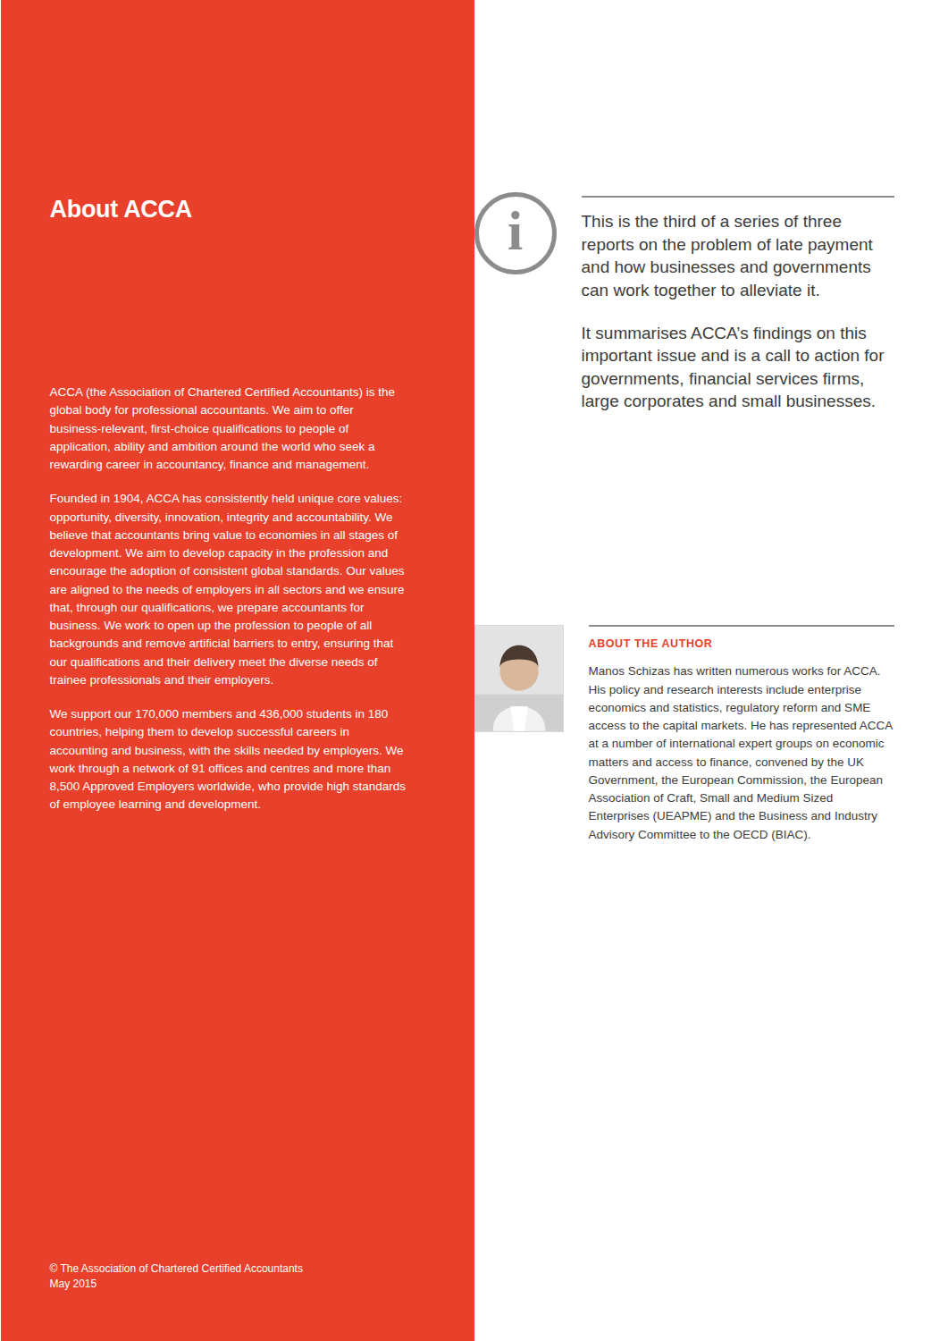About ACCA
ACCA (the Association of Chartered Certified Accountants) is the global body for professional accountants. We aim to offer business-relevant, first-choice qualifications to people of application, ability and ambition around the world who seek a rewarding career in accountancy, finance and management.
Founded in 1904, ACCA has consistently held unique core values: opportunity, diversity, innovation, integrity and accountability. We believe that accountants bring value to economies in all stages of development. We aim to develop capacity in the profession and encourage the adoption of consistent global standards. Our values are aligned to the needs of employers in all sectors and we ensure that, through our qualifications, we prepare accountants for business. We work to open up the profession to people of all backgrounds and remove artificial barriers to entry, ensuring that our qualifications and their delivery meet the diverse needs of trainee professionals and their employers.
We support our 170,000 members and 436,000 students in 180 countries, helping them to develop successful careers in accounting and business, with the skills needed by employers. We work through a network of 91 offices and centres and more than 8,500 Approved Employers worldwide, who provide high standards of employee learning and development.
© The Association of Chartered Certified Accountants
May 2015
i
This is the third of a series of three reports on the problem of late payment and how businesses and governments can work together to alleviate it.
It summarises ACCA’s findings on this important issue and is a call to action for governments, financial services firms, large corporates and small businesses.
About the author
Manos Schizas has written numerous works for ACCA. His policy and research interests include enterprise economics and statistics, regulatory reform and SME access to the capital markets. He has represented ACCA at a number of international expert groups on economic matters and access to finance, convened by the UK Government, the European Commission, the European Association of Craft, Small and Medium Sized Enterprises (UEAPME) and the Business and Industry Advisory Committee to the OECD (BIAC).